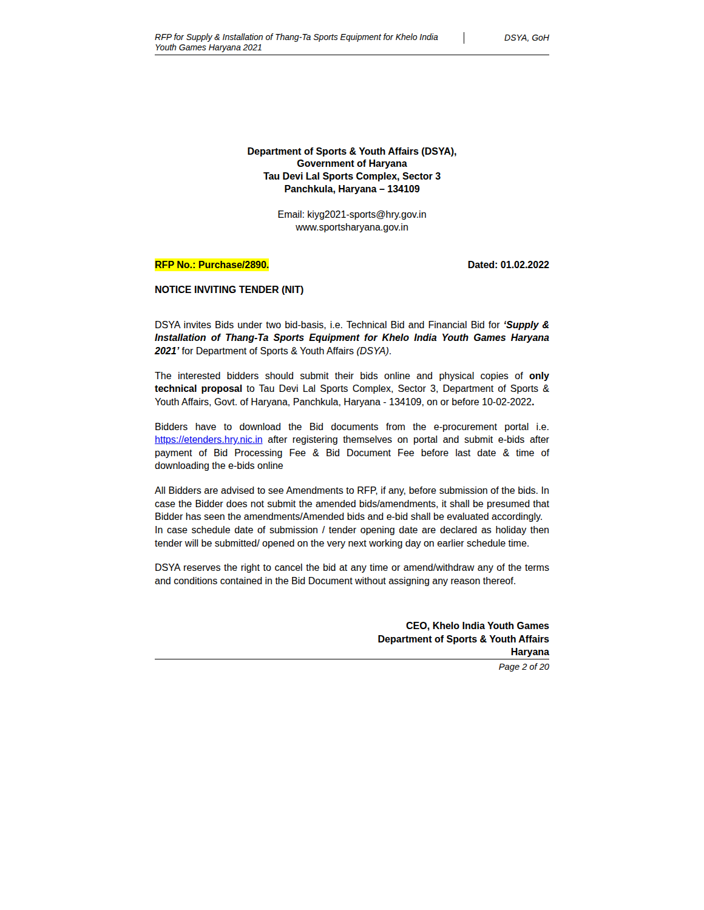RFP for Supply & Installation of Thang-Ta Sports Equipment for Khelo India Youth Games Haryana 2021
DSYA, GoH
Department of Sports & Youth Affairs (DSYA),
Government of Haryana
Tau Devi Lal Sports Complex, Sector 3
Panchkula, Haryana – 134109
Email: kiyg2021-sports@hry.gov.in
www.sportsharyana.gov.in
RFP No.: Purchase/2890. Dated: 01.02.2022
NOTICE INVITING TENDER (NIT)
DSYA invites Bids under two bid-basis, i.e. Technical Bid and Financial Bid for ‘Supply & Installation of Thang-Ta Sports Equipment for Khelo India Youth Games Haryana 2021’ for Department of Sports & Youth Affairs (DSYA).
The interested bidders should submit their bids online and physical copies of only technical proposal to Tau Devi Lal Sports Complex, Sector 3, Department of Sports & Youth Affairs, Govt. of Haryana, Panchkula, Haryana - 134109, on or before 10-02-2022.
Bidders have to download the Bid documents from the e-procurement portal i.e. https://etenders.hry.nic.in after registering themselves on portal and submit e-bids after payment of Bid Processing Fee & Bid Document Fee before last date & time of downloading the e-bids online
All Bidders are advised to see Amendments to RFP, if any, before submission of the bids. In case the Bidder does not submit the amended bids/amendments, it shall be presumed that Bidder has seen the amendments/Amended bids and e-bid shall be evaluated accordingly.
In case schedule date of submission / tender opening date are declared as holiday then tender will be submitted/ opened on the very next working day on earlier schedule time.
DSYA reserves the right to cancel the bid at any time or amend/withdraw any of the terms and conditions contained in the Bid Document without assigning any reason thereof.
CEO, Khelo India Youth Games
Department of Sports & Youth Affairs
Haryana
Page 2 of 20